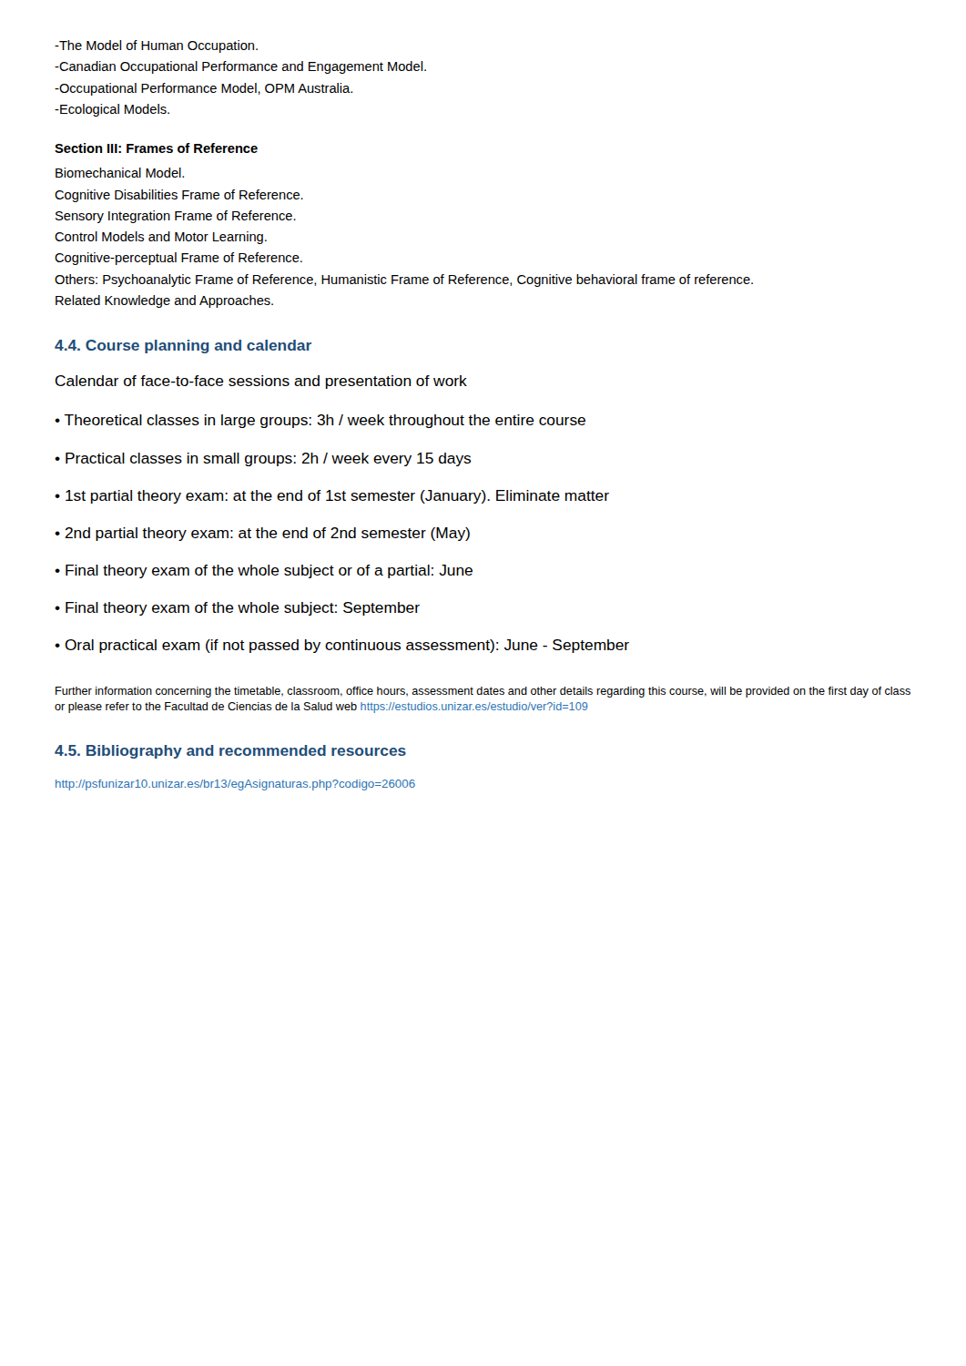-The Model of Human Occupation.
-Canadian Occupational Performance and Engagement Model.
-Occupational Performance Model, OPM Australia.
-Ecological Models.
Section III: Frames of Reference
Biomechanical Model.
Cognitive Disabilities Frame of Reference.
Sensory Integration Frame of Reference.
Control Models and Motor Learning.
Cognitive-perceptual Frame of Reference.
Others: Psychoanalytic Frame of Reference, Humanistic Frame of Reference, Cognitive behavioral frame of reference.
Related Knowledge and Approaches.
4.4. Course planning and calendar
Calendar of face-to-face sessions and presentation of work
• Theoretical classes in large groups: 3h / week throughout the entire course
• Practical classes in small groups: 2h / week every 15 days
• 1st partial theory exam: at the end of 1st semester (January). Eliminate matter
• 2nd partial theory exam: at the end of 2nd semester (May)
• Final theory exam of the whole subject or of a partial: June
• Final theory exam of the whole subject: September
• Oral practical exam (if not passed by continuous assessment): June - September
Further information concerning the timetable, classroom, office hours, assessment dates and other details regarding this course, will be provided on the first day of class or please refer to the Facultad de Ciencias de la Salud web https://estudios.unizar.es/estudio/ver?id=109
4.5. Bibliography and recommended resources
http://psfunizar10.unizar.es/br13/egAsignaturas.php?codigo=26006